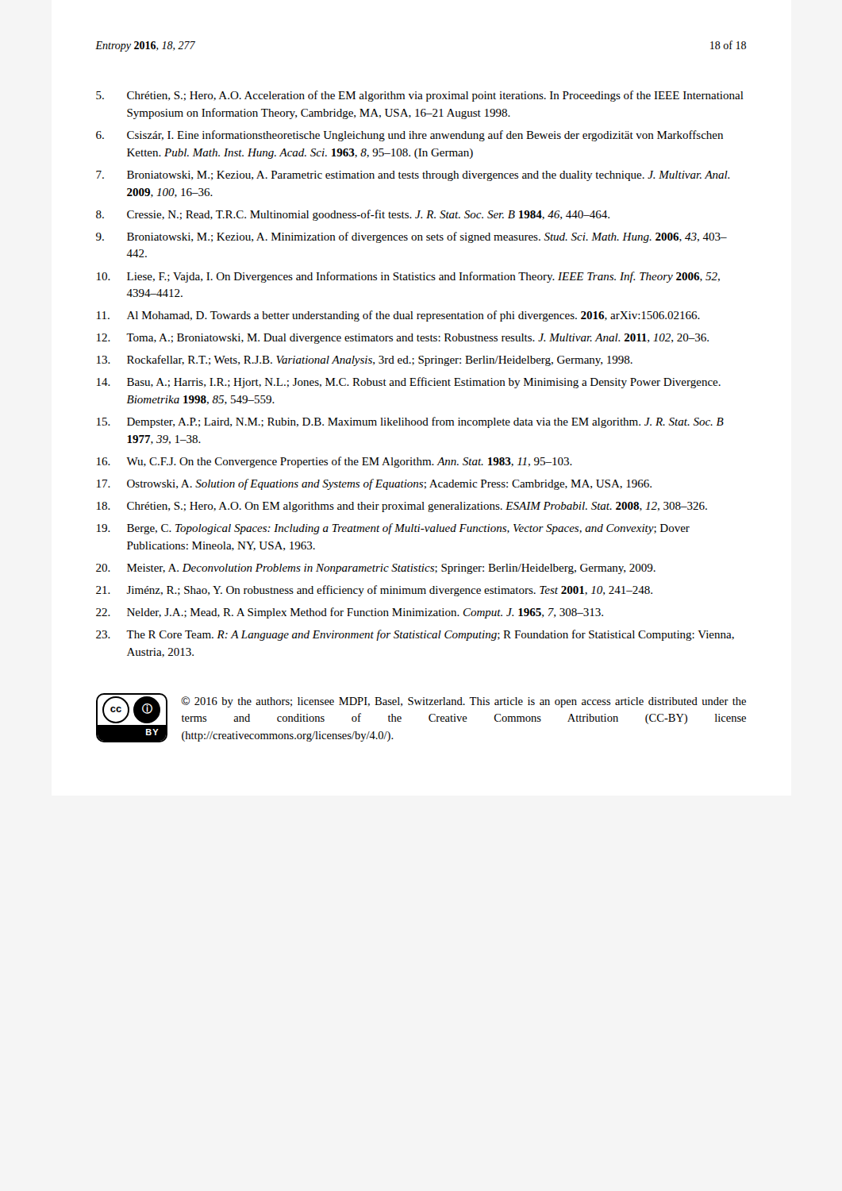Entropy 2016, 18, 277 18 of 18
5. Chrétien, S.; Hero, A.O. Acceleration of the EM algorithm via proximal point iterations. In Proceedings of the IEEE International Symposium on Information Theory, Cambridge, MA, USA, 16–21 August 1998.
6. Csiszár, I. Eine informationstheoretische Ungleichung und ihre anwendung auf den Beweis der ergodizität von Markoffschen Ketten. Publ. Math. Inst. Hung. Acad. Sci. 1963, 8, 95–108. (In German)
7. Broniatowski, M.; Keziou, A. Parametric estimation and tests through divergences and the duality technique. J. Multivar. Anal. 2009, 100, 16–36.
8. Cressie, N.; Read, T.R.C. Multinomial goodness-of-fit tests. J. R. Stat. Soc. Ser. B 1984, 46, 440–464.
9. Broniatowski, M.; Keziou, A. Minimization of divergences on sets of signed measures. Stud. Sci. Math. Hung. 2006, 43, 403–442.
10. Liese, F.; Vajda, I. On Divergences and Informations in Statistics and Information Theory. IEEE Trans. Inf. Theory 2006, 52, 4394–4412.
11. Al Mohamad, D. Towards a better understanding of the dual representation of phi divergences. 2016, arXiv:1506.02166.
12. Toma, A.; Broniatowski, M. Dual divergence estimators and tests: Robustness results. J. Multivar. Anal. 2011, 102, 20–36.
13. Rockafellar, R.T.; Wets, R.J.B. Variational Analysis, 3rd ed.; Springer: Berlin/Heidelberg, Germany, 1998.
14. Basu, A.; Harris, I.R.; Hjort, N.L.; Jones, M.C. Robust and Efficient Estimation by Minimising a Density Power Divergence. Biometrika 1998, 85, 549–559.
15. Dempster, A.P.; Laird, N.M.; Rubin, D.B. Maximum likelihood from incomplete data via the EM algorithm. J. R. Stat. Soc. B 1977, 39, 1–38.
16. Wu, C.F.J. On the Convergence Properties of the EM Algorithm. Ann. Stat. 1983, 11, 95–103.
17. Ostrowski, A. Solution of Equations and Systems of Equations; Academic Press: Cambridge, MA, USA, 1966.
18. Chrétien, S.; Hero, A.O. On EM algorithms and their proximal generalizations. ESAIM Probabil. Stat. 2008, 12, 308–326.
19. Berge, C. Topological Spaces: Including a Treatment of Multi-valued Functions, Vector Spaces, and Convexity; Dover Publications: Mineola, NY, USA, 1963.
20. Meister, A. Deconvolution Problems in Nonparametric Statistics; Springer: Berlin/Heidelberg, Germany, 2009.
21. Jiménz, R.; Shao, Y. On robustness and efficiency of minimum divergence estimators. Test 2001, 10, 241–248.
22. Nelder, J.A.; Mead, R. A Simplex Method for Function Minimization. Comput. J. 1965, 7, 308–313.
23. The R Core Team. R: A Language and Environment for Statistical Computing; R Foundation for Statistical Computing: Vienna, Austria, 2013.
cc
ⓘ
BY
© 2016 by the authors; licensee MDPI, Basel, Switzerland. This article is an open access article distributed under the terms and conditions of the Creative Commons Attribution (CC-BY) license (http://creativecommons.org/licenses/by/4.0/).